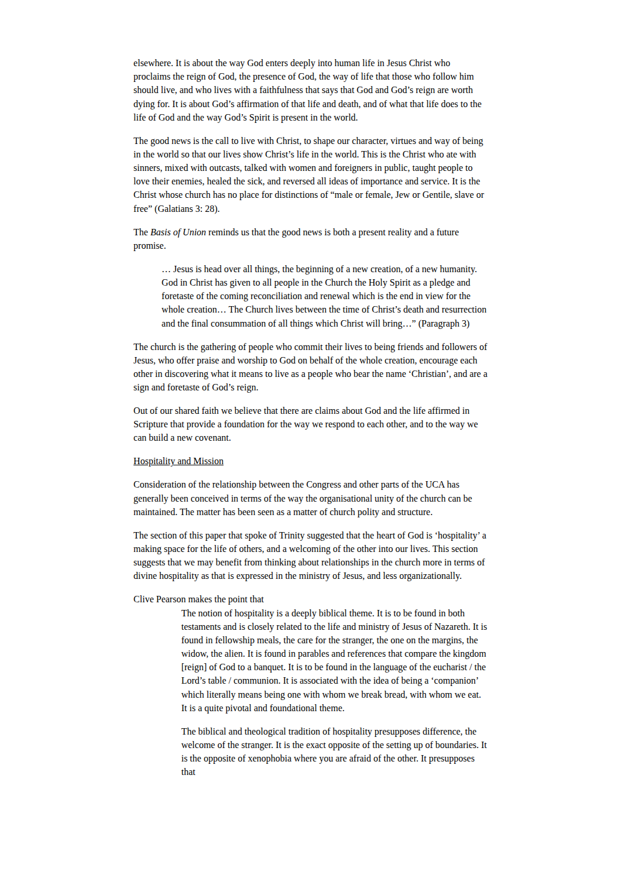elsewhere. It is about the way God enters deeply into human life in Jesus Christ who proclaims the reign of God, the presence of God, the way of life that those who follow him should live, and who lives with a faithfulness that says that God and God’s reign are worth dying for. It is about God’s affirmation of that life and death, and of what that life does to the life of God and the way God’s Spirit is present in the world.
The good news is the call to live with Christ, to shape our character, virtues and way of being in the world so that our lives show Christ’s life in the world. This is the Christ who ate with sinners, mixed with outcasts, talked with women and foreigners in public, taught people to love their enemies, healed the sick, and reversed all ideas of importance and service. It is the Christ whose church has no place for distinctions of “male or female, Jew or Gentile, slave or free” (Galatians 3: 28).
The Basis of Union reminds us that the good news is both a present reality and a future promise.
… Jesus is head over all things, the beginning of a new creation, of a new humanity. God in Christ has given to all people in the Church the Holy Spirit as a pledge and foretaste of the coming reconciliation and renewal which is the end in view for the whole creation… The Church lives between the time of Christ’s death and resurrection and the final consummation of all things which Christ will bring…” (Paragraph 3)
The church is the gathering of people who commit their lives to being friends and followers of Jesus, who offer praise and worship to God on behalf of the whole creation, encourage each other in discovering what it means to live as a people who bear the name ‘Christian’, and are a sign and foretaste of God’s reign.
Out of our shared faith we believe that there are claims about God and the life affirmed in Scripture that provide a foundation for the way we respond to each other, and to the way we can build a new covenant.
Hospitality and Mission
Consideration of the relationship between the Congress and other parts of the UCA has generally been conceived in terms of the way the organisational unity of the church can be maintained. The matter has been seen as a matter of church polity and structure.
The section of this paper that spoke of Trinity suggested that the heart of God is ‘hospitality’ a making space for the life of others, and a welcoming of the other into our lives. This section suggests that we may benefit from thinking about relationships in the church more in terms of divine hospitality as that is expressed in the ministry of Jesus, and less organizationally.
Clive Pearson makes the point that
The notion of hospitality is a deeply biblical theme. It is to be found in both testaments and is closely related to the life and ministry of Jesus of Nazareth. It is found in fellowship meals, the care for the stranger, the one on the margins, the widow, the alien. It is found in parables and references that compare the kingdom [reign] of God to a banquet. It is to be found in the language of the eucharist / the Lord’s table / communion. It is associated with the idea of being a ‘companion’ which literally means being one with whom we break bread, with whom we eat. It is a quite pivotal and foundational theme.
The biblical and theological tradition of hospitality presupposes difference, the welcome of the stranger. It is the exact opposite of the setting up of boundaries. It is the opposite of xenophobia where you are afraid of the other. It presupposes that